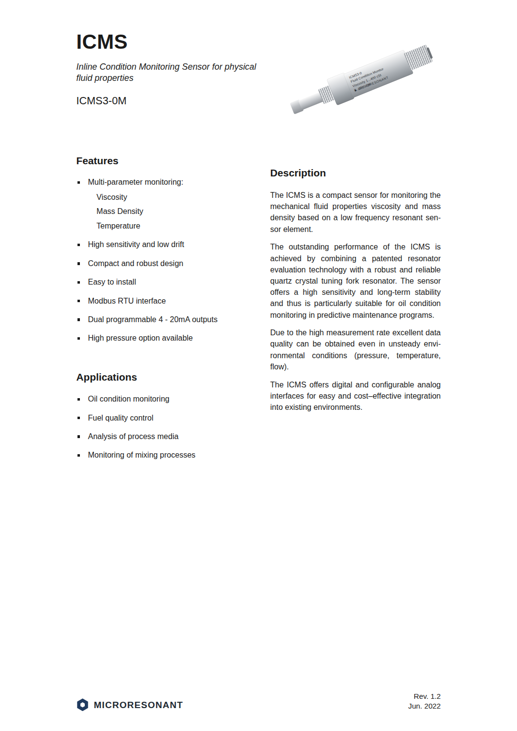ICMS
Inline Condition Monitoring Sensor for physical fluid properties
ICMS3-0M
ICMS3-0
Fluid Condition Monitor
Viscosity 1...400 cSt
9...35V, 1W MICRORESONANT
Features
Multi-parameter monitoring:
Viscosity
Mass Density
Temperature
High sensitivity and low drift
Compact and robust design
Easy to install
Modbus RTU interface
Dual programmable 4 - 20mA outputs
High pressure option available
Applications
Oil condition monitoring
Fuel quality control
Analysis of process media
Monitoring of mixing processes
Description
The ICMS is a compact sensor for monitoring the mechanical fluid properties viscosity and mass density based on a low frequency resonant sensor element.
The outstanding performance of the ICMS is achieved by combining a patented resonator evaluation technology with a robust and reliable quartz crystal tuning fork resonator. The sensor offers a high sensitivity and long-term stability and thus is particularly suitable for oil condition monitoring in predictive maintenance programs.
Due to the high measurement rate excellent data quality can be obtained even in unsteady environmental conditions (pressure, temperature, flow).
The ICMS offers digital and configurable analog interfaces for easy and cost–effective integration into existing environments.
MICRORESONANT
Rev. 1.2
Jun. 2022